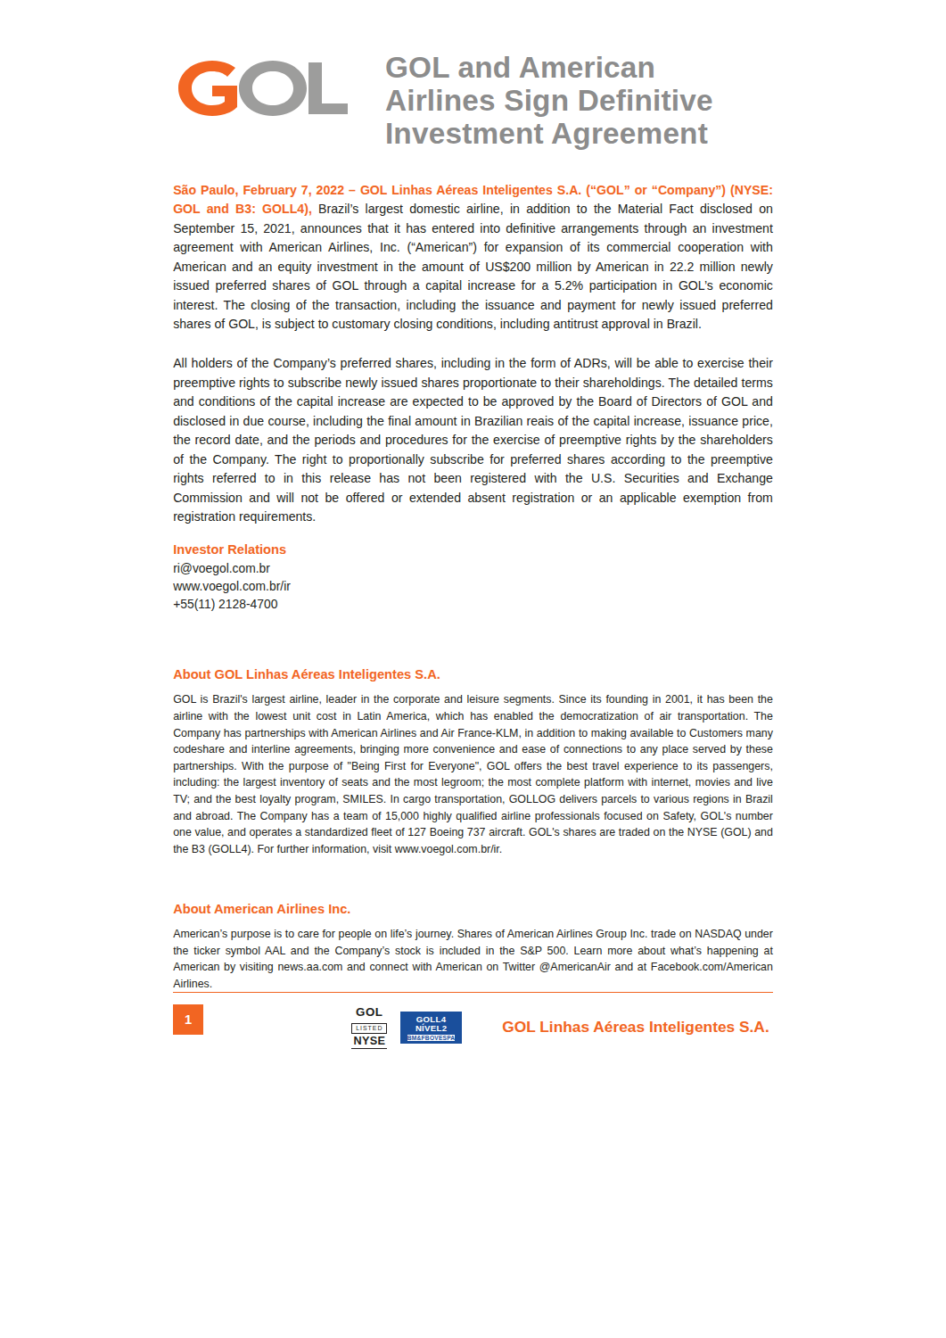GOL and American Airlines Sign Definitive Investment Agreement
São Paulo, February 7, 2022 – GOL Linhas Aéreas Inteligentes S.A. (“GOL” or “Company”) (NYSE: GOL and B3: GOLL4), Brazil’s largest domestic airline, in addition to the Material Fact disclosed on September 15, 2021, announces that it has entered into definitive arrangements through an investment agreement with American Airlines, Inc. (“American”) for expansion of its commercial cooperation with American and an equity investment in the amount of US$200 million by American in 22.2 million newly issued preferred shares of GOL through a capital increase for a 5.2% participation in GOL’s economic interest. The closing of the transaction, including the issuance and payment for newly issued preferred shares of GOL, is subject to customary closing conditions, including antitrust approval in Brazil.
All holders of the Company’s preferred shares, including in the form of ADRs, will be able to exercise their preemptive rights to subscribe newly issued shares proportionate to their shareholdings. The detailed terms and conditions of the capital increase are expected to be approved by the Board of Directors of GOL and disclosed in due course, including the final amount in Brazilian reais of the capital increase, issuance price, the record date, and the periods and procedures for the exercise of preemptive rights by the shareholders of the Company. The right to proportionally subscribe for preferred shares according to the preemptive rights referred to in this release has not been registered with the U.S. Securities and Exchange Commission and will not be offered or extended absent registration or an applicable exemption from registration requirements.
Investor Relations
ri@voegol.com.br
www.voegol.com.br/ir
+55(11) 2128-4700
About GOL Linhas Aéreas Inteligentes S.A.
GOL is Brazil's largest airline, leader in the corporate and leisure segments. Since its founding in 2001, it has been the airline with the lowest unit cost in Latin America, which has enabled the democratization of air transportation. The Company has partnerships with American Airlines and Air France-KLM, in addition to making available to Customers many codeshare and interline agreements, bringing more convenience and ease of connections to any place served by these partnerships. With the purpose of "Being First for Everyone", GOL offers the best travel experience to its passengers, including: the largest inventory of seats and the most legroom; the most complete platform with internet, movies and live TV; and the best loyalty program, SMILES. In cargo transportation, GOLLOG delivers parcels to various regions in Brazil and abroad. The Company has a team of 15,000 highly qualified airline professionals focused on Safety, GOL's number one value, and operates a standardized fleet of 127 Boeing 737 aircraft. GOL's shares are traded on the NYSE (GOL) and the B3 (GOLL4). For further information, visit www.voegol.com.br/ir.
About American Airlines Inc.
American’s purpose is to care for people on life’s journey. Shares of American Airlines Group Inc. trade on NASDAQ under the ticker symbol AAL and the Company’s stock is included in the S&P 500. Learn more about what’s happening at American by visiting news.aa.com and connect with American on Twitter @AmericanAir and at Facebook.com/American Airlines.
1
GOL
LISTED
NYSE
GOLL4
NÍVEL2
BM&FBOVESPA
GOL Linhas Aéreas Inteligentes S.A.